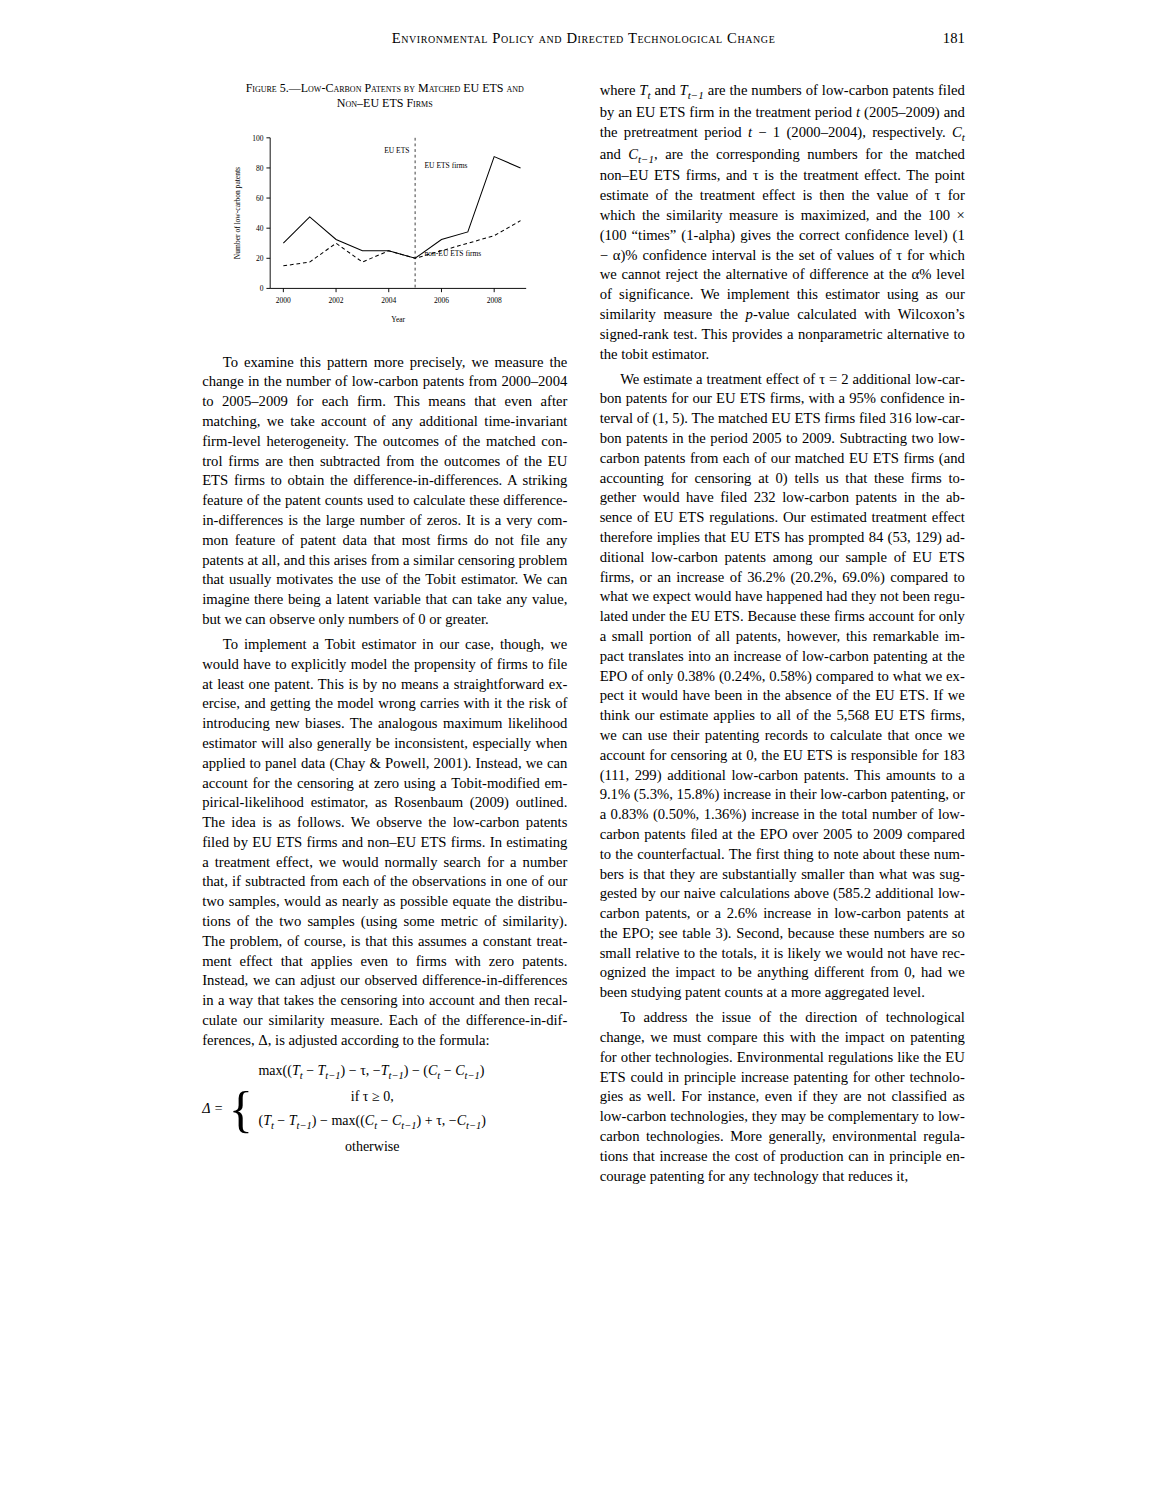Environmental Policy and Directed Technological Change 181
Figure 5.—Low-Carbon Patents by Matched EU ETS and
Non–EU ETS Firms
0 20 40 60 80 100 Number of low-carbon patents 2000 2002 2004 2006 2008 Year EU ETS EU ETS firms non-EU ETS firms
To examine this pattern more precisely, we measure the change in the number of low-carbon patents from 2000–2004 to 2005–2009 for each firm. This means that even after matching, we take account of any additional time-invariant firm-level heterogeneity. The outcomes of the matched control firms are then subtracted from the outcomes of the EU ETS firms to obtain the difference-in-differences. A striking feature of the patent counts used to calculate these difference-in-differences is the large number of zeros. It is a very common feature of patent data that most firms do not file any patents at all, and this arises from a similar censoring problem that usually motivates the use of the Tobit estimator. We can imagine there being a latent variable that can take any value, but we can observe only numbers of 0 or greater.
To implement a Tobit estimator in our case, though, we would have to explicitly model the propensity of firms to file at least one patent. This is by no means a straightforward exercise, and getting the model wrong carries with it the risk of introducing new biases. The analogous maximum likelihood estimator will also generally be inconsistent, especially when applied to panel data (Chay & Powell, 2001). Instead, we can account for the censoring at zero using a Tobit-modified empirical-likelihood estimator, as Rosenbaum (2009) outlined. The idea is as follows. We observe the low-carbon patents filed by EU ETS firms and non–EU ETS firms. In estimating a treatment effect, we would normally search for a number that, if subtracted from each of the observations in one of our two samples, would as nearly as possible equate the distributions of the two samples (using some metric of similarity). The problem, of course, is that this assumes a constant treatment effect that applies even to firms with zero patents. Instead, we can adjust our observed difference-in-differences in a way that takes the censoring into account and then recalculate our similarity measure. Each of the difference-in-differences, Δ, is adjusted according to the formula:
Δ = { max((Tt − Tt−1) − τ, −Tt−1) − (Ct − Ct−1) if τ ≥ 0, (Tt − Tt−1) − max((Ct − Ct−1) + τ, −Ct−1) otherwise
where Tt and Tt−1 are the numbers of low-carbon patents filed by an EU ETS firm in the treatment period t (2005–2009) and the pretreatment period t − 1 (2000–2004), respectively. Ct and Ct−1, are the corresponding numbers for the matched non–EU ETS firms, and τ is the treatment effect. The point estimate of the treatment effect is then the value of τ for which the similarity measure is maximized, and the 100 × (100 “times” (1-alpha) gives the correct confidence level) (1 − α)% confidence interval is the set of values of τ for which we cannot reject the alternative of difference at the α% level of significance. We implement this estimator using as our similarity measure the p-value calculated with Wilcoxon’s signed-rank test. This provides a nonparametric alternative to the tobit estimator.
We estimate a treatment effect of τ = 2 additional low-carbon patents for our EU ETS firms, with a 95% confidence interval of (1, 5). The matched EU ETS firms filed 316 low-carbon patents in the period 2005 to 2009. Subtracting two low-carbon patents from each of our matched EU ETS firms (and accounting for censoring at 0) tells us that these firms together would have filed 232 low-carbon patents in the absence of EU ETS regulations. Our estimated treatment effect therefore implies that EU ETS has prompted 84 (53, 129) additional low-carbon patents among our sample of EU ETS firms, or an increase of 36.2% (20.2%, 69.0%) compared to what we expect would have happened had they not been regulated under the EU ETS. Because these firms account for only a small portion of all patents, however, this remarkable impact translates into an increase of low-carbon patenting at the EPO of only 0.38% (0.24%, 0.58%) compared to what we expect it would have been in the absence of the EU ETS. If we think our estimate applies to all of the 5,568 EU ETS firms, we can use their patenting records to calculate that once we account for censoring at 0, the EU ETS is responsible for 183 (111, 299) additional low-carbon patents. This amounts to a 9.1% (5.3%, 15.8%) increase in their low-carbon patenting, or a 0.83% (0.50%, 1.36%) increase in the total number of low-carbon patents filed at the EPO over 2005 to 2009 compared to the counterfactual. The first thing to note about these numbers is that they are substantially smaller than what was suggested by our naive calculations above (585.2 additional low-carbon patents, or a 2.6% increase in low-carbon patents at the EPO; see table 3). Second, because these numbers are so small relative to the totals, it is likely we would not have recognized the impact to be anything different from 0, had we been studying patent counts at a more aggregated level.
To address the issue of the direction of technological change, we must compare this with the impact on patenting for other technologies. Environmental regulations like the EU ETS could in principle increase patenting for other technologies as well. For instance, even if they are not classified as low-carbon technologies, they may be complementary to low-carbon technologies. More generally, environmental regulations that increase the cost of production can in principle encourage patenting for any technology that reduces it,